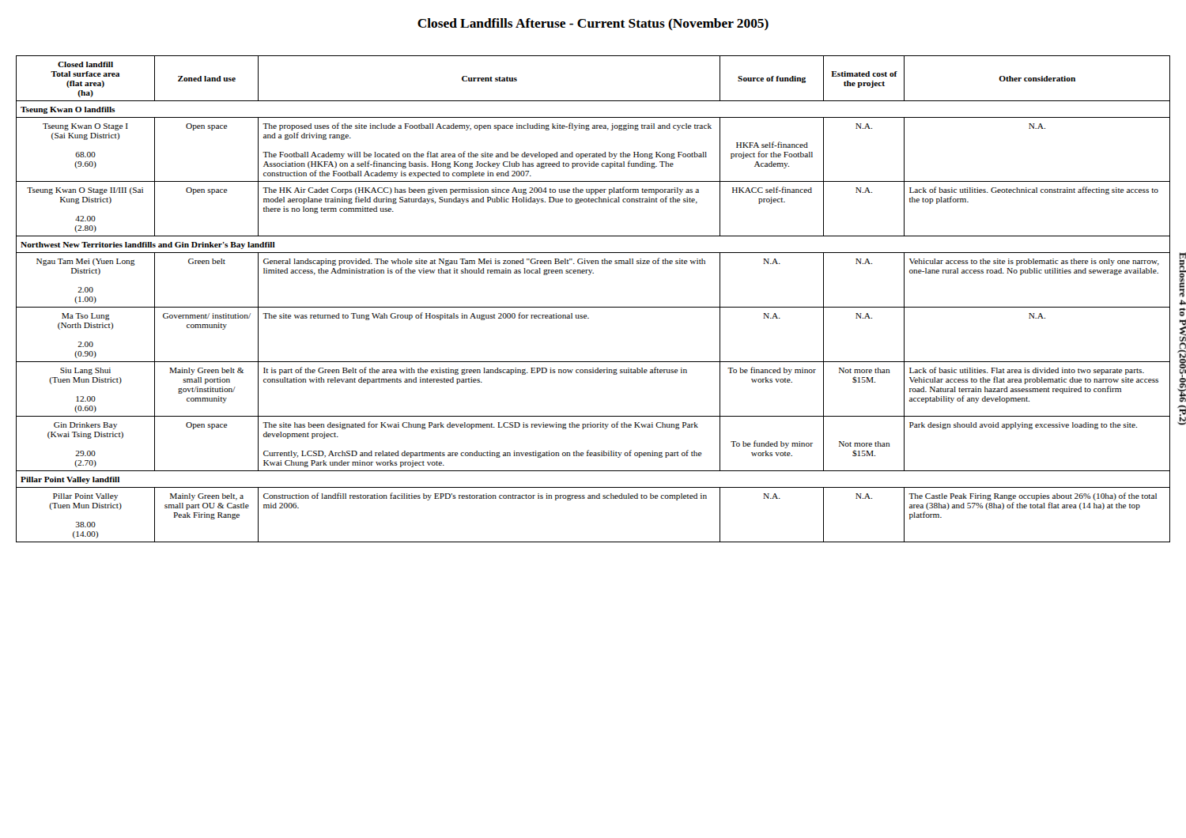Closed Landfills Afteruse - Current Status (November 2005)
| Closed landfill Total surface area (flat area) (ha) | Zoned land use | Current status | Source of funding | Estimated cost of the project | Other consideration |
| --- | --- | --- | --- | --- | --- |
| Tseung Kwan O landfills |
| Tseung Kwan O Stage I (Sai Kung District) 68.00 (9.60) | Open space | The proposed uses of the site include a Football Academy, open space including kite-flying area, jogging trail and cycle track and a golf driving range. The Football Academy will be located on the flat area of the site and be developed and operated by the Hong Kong Football Association (HKFA) on a self-financing basis. Hong Kong Jockey Club has agreed to provide capital funding. The construction of the Football Academy is expected to complete in end 2007. | HKFA self-financed project for the Football Academy. | N.A. | N.A. |
| Tseung Kwan O Stage II/III (Sai Kung District) 42.00 (2.80) | Open space | The HK Air Cadet Corps (HKACC) has been given permission since Aug 2004 to use the upper platform temporarily as a model aeroplane training field during Saturdays, Sundays and Public Holidays. Due to geotechnical constraint of the site, there is no long term committed use. | HKACC self-financed project. | N.A. | Lack of basic utilities. Geotechnical constraint affecting site access to the top platform. |
| Northwest New Territories landfills and Gin Drinker's Bay landfill |
| Ngau Tam Mei (Yuen Long District) 2.00 (1.00) | Green belt | General landscaping provided. The whole site at Ngau Tam Mei is zoned "Green Belt". Given the small size of the site with limited access, the Administration is of the view that it should remain as local green scenery. | N.A. | N.A. | Vehicular access to the site is problematic as there is only one narrow, one-lane rural access road. No public utilities and sewerage available. |
| Ma Tso Lung (North District) 2.00 (0.90) | Government/ institution/ community | The site was returned to Tung Wah Group of Hospitals in August 2000 for recreational use. | N.A. | N.A. | N.A. |
| Siu Lang Shui (Tuen Mun District) 12.00 (0.60) | Mainly Green belt & small portion govt/institution/ community | It is part of the Green Belt of the area with the existing green landscaping. EPD is now considering suitable afteruse in consultation with relevant departments and interested parties. | To be financed by minor works vote. | Not more than $15M. | Lack of basic utilities. Flat area is divided into two separate parts. Vehicular access to the flat area problematic due to narrow site access road. Natural terrain hazard assessment required to confirm acceptability of any development. |
| Gin Drinkers Bay (Kwai Tsing District) 29.00 (2.70) | Open space | The site has been designated for Kwai Chung Park development. LCSD is reviewing the priority of the Kwai Chung Park development project. Currently, LCSD, ArchSD and related departments are conducting an investigation on the feasibility of opening part of the Kwai Chung Park under minor works project vote. | To be funded by minor works vote. | Not more than $15M. | Park design should avoid applying excessive loading to the site. |
| Pillar Point Valley landfill |
| Pillar Point Valley (Tuen Mun District) 38.00 (14.00) | Mainly Green belt, a small part OU & Castle Peak Firing Range | Construction of landfill restoration facilities by EPD's restoration contractor is in progress and scheduled to be completed in mid 2006. | N.A. | N.A. | The Castle Peak Firing Range occupies about 26% (10ha) of the total area (38ha) and 57% (8ha) of the total flat area (14 ha) at the top platform. |
Enclosure 4 to PWSC(2005-06)46 (P.2)